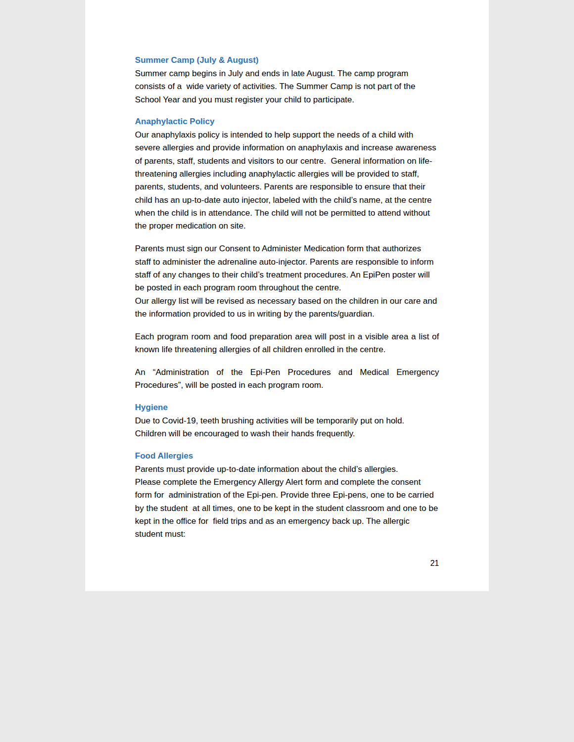Summer Camp (July & August)
Summer camp begins in July and ends in late August. The camp program consists of a wide variety of activities. The Summer Camp is not part of the School Year and you must register your child to participate.
Anaphylactic Policy
Our anaphylaxis policy is intended to help support the needs of a child with severe allergies and provide information on anaphylaxis and increase awareness of parents, staff, students and visitors to our centre. General information on life-threatening allergies including anaphylactic allergies will be provided to staff, parents, students, and volunteers. Parents are responsible to ensure that their child has an up-to-date auto injector, labeled with the child’s name, at the centre when the child is in attendance. The child will not be permitted to attend without the proper medication on site.
Parents must sign our Consent to Administer Medication form that authorizes staff to administer the adrenaline auto-injector. Parents are responsible to inform staff of any changes to their child’s treatment procedures. An EpiPen poster will be posted in each program room throughout the centre.
Our allergy list will be revised as necessary based on the children in our care and the information provided to us in writing by the parents/guardian.
Each program room and food preparation area will post in a visible area a list of known life threatening allergies of all children enrolled in the centre.
An “Administration of the Epi-Pen Procedures and Medical Emergency Procedures”, will be posted in each program room.
Hygiene
Due to Covid-19, teeth brushing activities will be temporarily put on hold. Children will be encouraged to wash their hands frequently.
Food Allergies
Parents must provide up-to-date information about the child’s allergies.
Please complete the Emergency Allergy Alert form and complete the consent form for administration of the Epi-pen. Provide three Epi-pens, one to be carried by the student at all times, one to be kept in the student classroom and one to be kept in the office for field trips and as an emergency back up. The allergic student must:
21